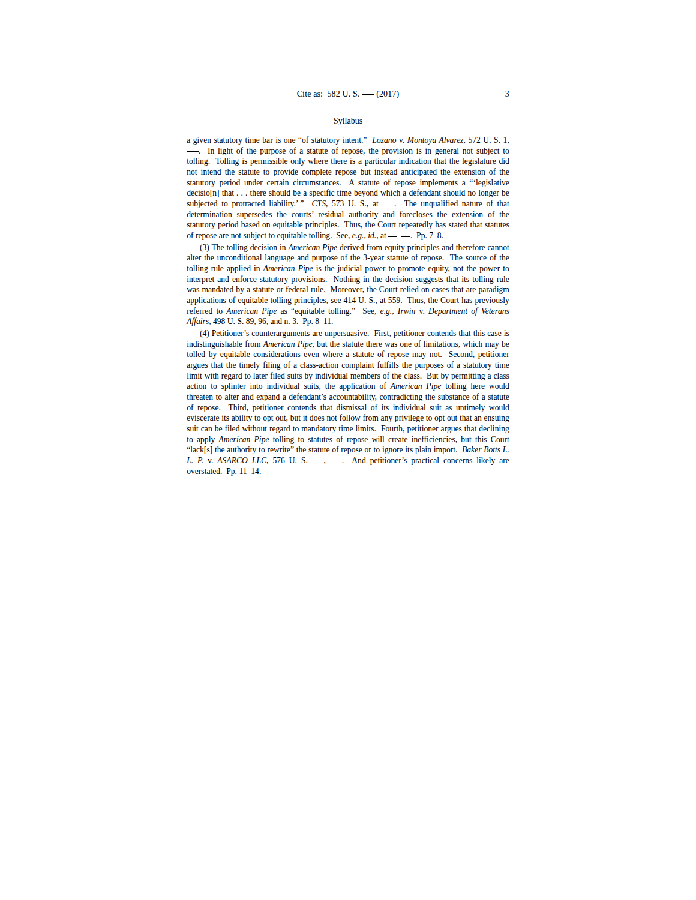3 Cite as: 582 U. S. (2017) 3
Syllabus
a given statutory time bar is one “of statutory intent.” Lozano v. Montoya Alvarez, 572 U. S. 1, . In light of the purpose of a statute of repose, the provision is in general not subject to tolling. Tolling is permissible only where there is a particular indication that the legislature did not intend the statute to provide complete repose but instead anticipated the extension of the statutory period under certain circumstances. A statute of repose implements a “‘legislative decisio[n] that . . . there should be a specific time beyond which a defendant should no longer be subjected to protracted liability.’ ” CTS, 573 U. S., at . The unqualified nature of that determination supersedes the courts’ residual authority and forecloses the extension of the statutory period based on equitable principles. Thus, the Court repeatedly has stated that statutes of repose are not subject to equitable tolling. See, e.g., id., at – . Pp. 7–8.
(3) The tolling decision in American Pipe derived from equity principles and therefore cannot alter the unconditional language and purpose of the 3-year statute of repose. The source of the tolling rule applied in American Pipe is the judicial power to promote equity, not the power to interpret and enforce statutory provisions. Nothing in the decision suggests that its tolling rule was mandated by a statute or federal rule. Moreover, the Court relied on cases that are paradigm applications of equitable tolling principles, see 414 U. S., at 559. Thus, the Court has previously referred to American Pipe as “equitable tolling.” See, e.g., Irwin v. Department of Veterans Affairs, 498 U. S. 89, 96, and n. 3. Pp. 8–11.
(4) Petitioner’s counterarguments are unpersuasive. First, petitioner contends that this case is indistinguishable from American Pipe, but the statute there was one of limitations, which may be tolled by equitable considerations even where a statute of repose may not. Second, petitioner argues that the timely filing of a class-action complaint fulfills the purposes of a statutory time limit with regard to later filed suits by individual members of the class. But by permitting a class action to splinter into individual suits, the application of American Pipe tolling here would threaten to alter and expand a defendant’s accountability, contradicting the substance of a statute of repose. Third, petitioner contends that dismissal of its individual suit as untimely would eviscerate its ability to opt out, but it does not follow from any privilege to opt out that an ensuing suit can be filed without regard to mandatory time limits. Fourth, petitioner argues that declining to apply American Pipe tolling to statutes of repose will create inefficiencies, but this Court “lack[s] the authority to rewrite” the statute of repose or to ignore its plain import. Baker Botts L. L. P. v. ASARCO LLC, 576 U. S. , . And petitioner’s practical concerns likely are overstated. Pp. 11–14.